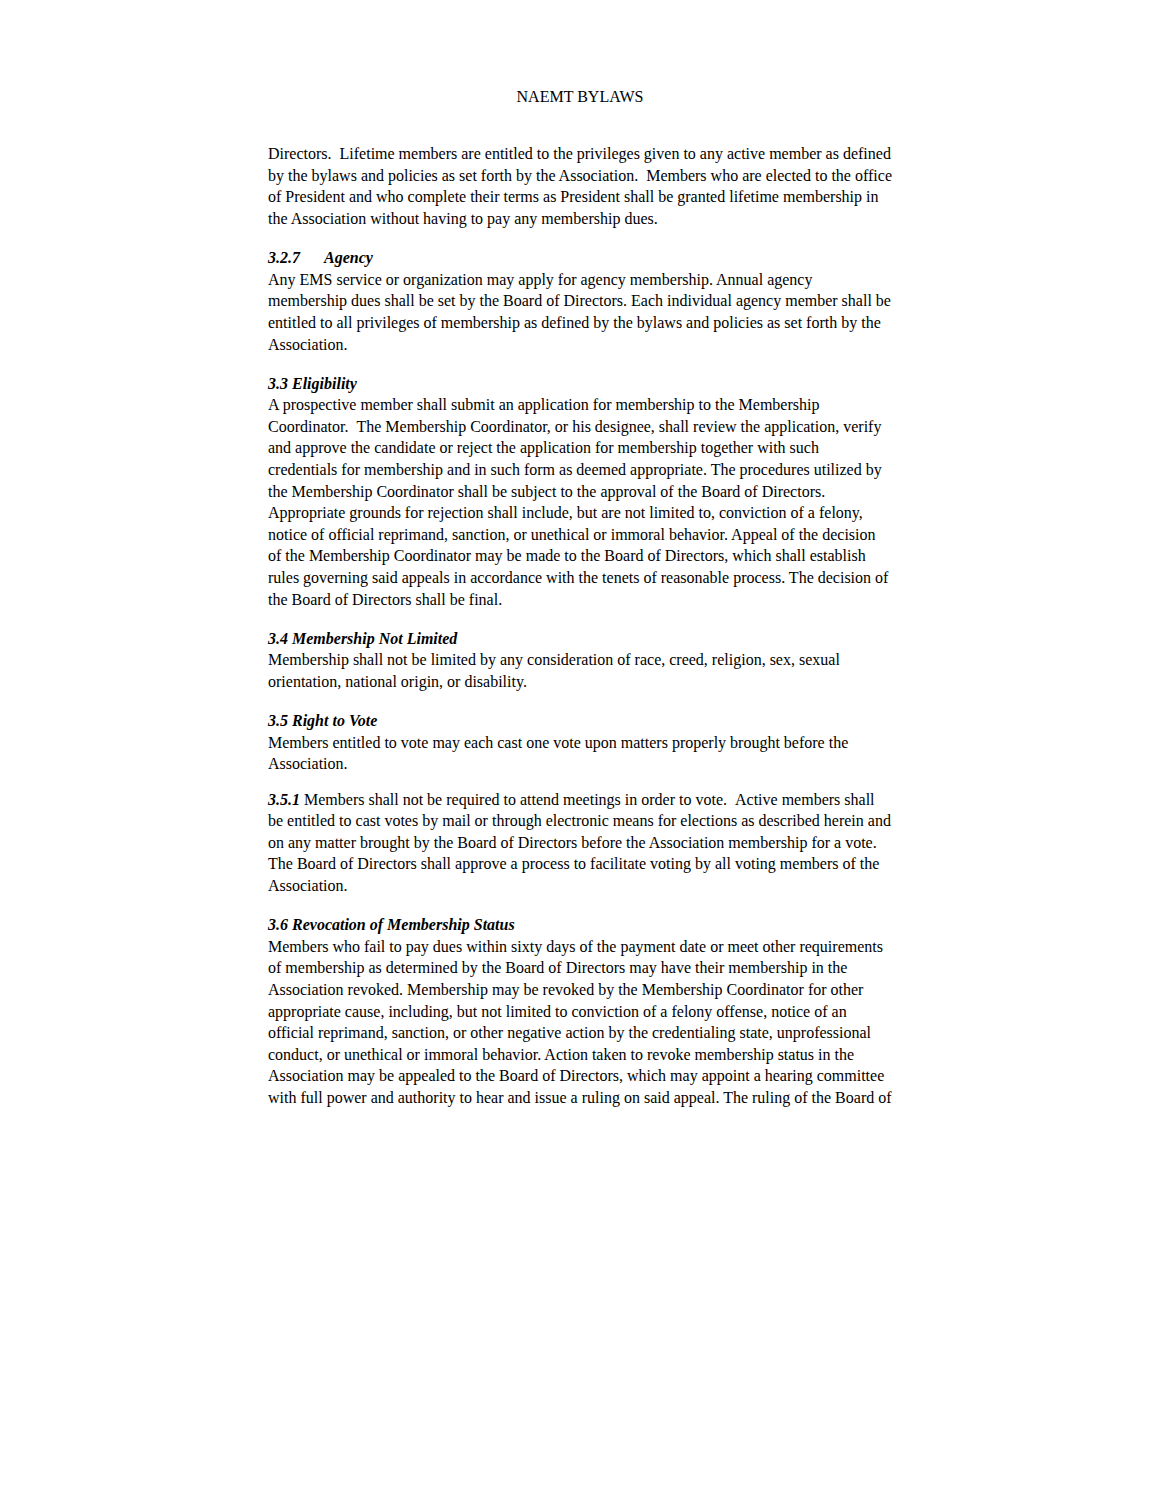NAEMT BYLAWS
Directors. Lifetime members are entitled to the privileges given to any active member as defined by the bylaws and policies as set forth by the Association. Members who are elected to the office of President and who complete their terms as President shall be granted lifetime membership in the Association without having to pay any membership dues.
3.2.7 Agency
Any EMS service or organization may apply for agency membership. Annual agency membership dues shall be set by the Board of Directors. Each individual agency member shall be entitled to all privileges of membership as defined by the bylaws and policies as set forth by the Association.
3.3 Eligibility
A prospective member shall submit an application for membership to the Membership Coordinator. The Membership Coordinator, or his designee, shall review the application, verify and approve the candidate or reject the application for membership together with such credentials for membership and in such form as deemed appropriate. The procedures utilized by the Membership Coordinator shall be subject to the approval of the Board of Directors. Appropriate grounds for rejection shall include, but are not limited to, conviction of a felony, notice of official reprimand, sanction, or unethical or immoral behavior. Appeal of the decision of the Membership Coordinator may be made to the Board of Directors, which shall establish rules governing said appeals in accordance with the tenets of reasonable process. The decision of the Board of Directors shall be final.
3.4 Membership Not Limited
Membership shall not be limited by any consideration of race, creed, religion, sex, sexual orientation, national origin, or disability.
3.5 Right to Vote
Members entitled to vote may each cast one vote upon matters properly brought before the Association.
3.5.1 Members shall not be required to attend meetings in order to vote. Active members shall be entitled to cast votes by mail or through electronic means for elections as described herein and on any matter brought by the Board of Directors before the Association membership for a vote. The Board of Directors shall approve a process to facilitate voting by all voting members of the Association.
3.6 Revocation of Membership Status
Members who fail to pay dues within sixty days of the payment date or meet other requirements of membership as determined by the Board of Directors may have their membership in the Association revoked. Membership may be revoked by the Membership Coordinator for other appropriate cause, including, but not limited to conviction of a felony offense, notice of an official reprimand, sanction, or other negative action by the credentialing state, unprofessional conduct, or unethical or immoral behavior. Action taken to revoke membership status in the Association may be appealed to the Board of Directors, which may appoint a hearing committee with full power and authority to hear and issue a ruling on said appeal. The ruling of the Board of